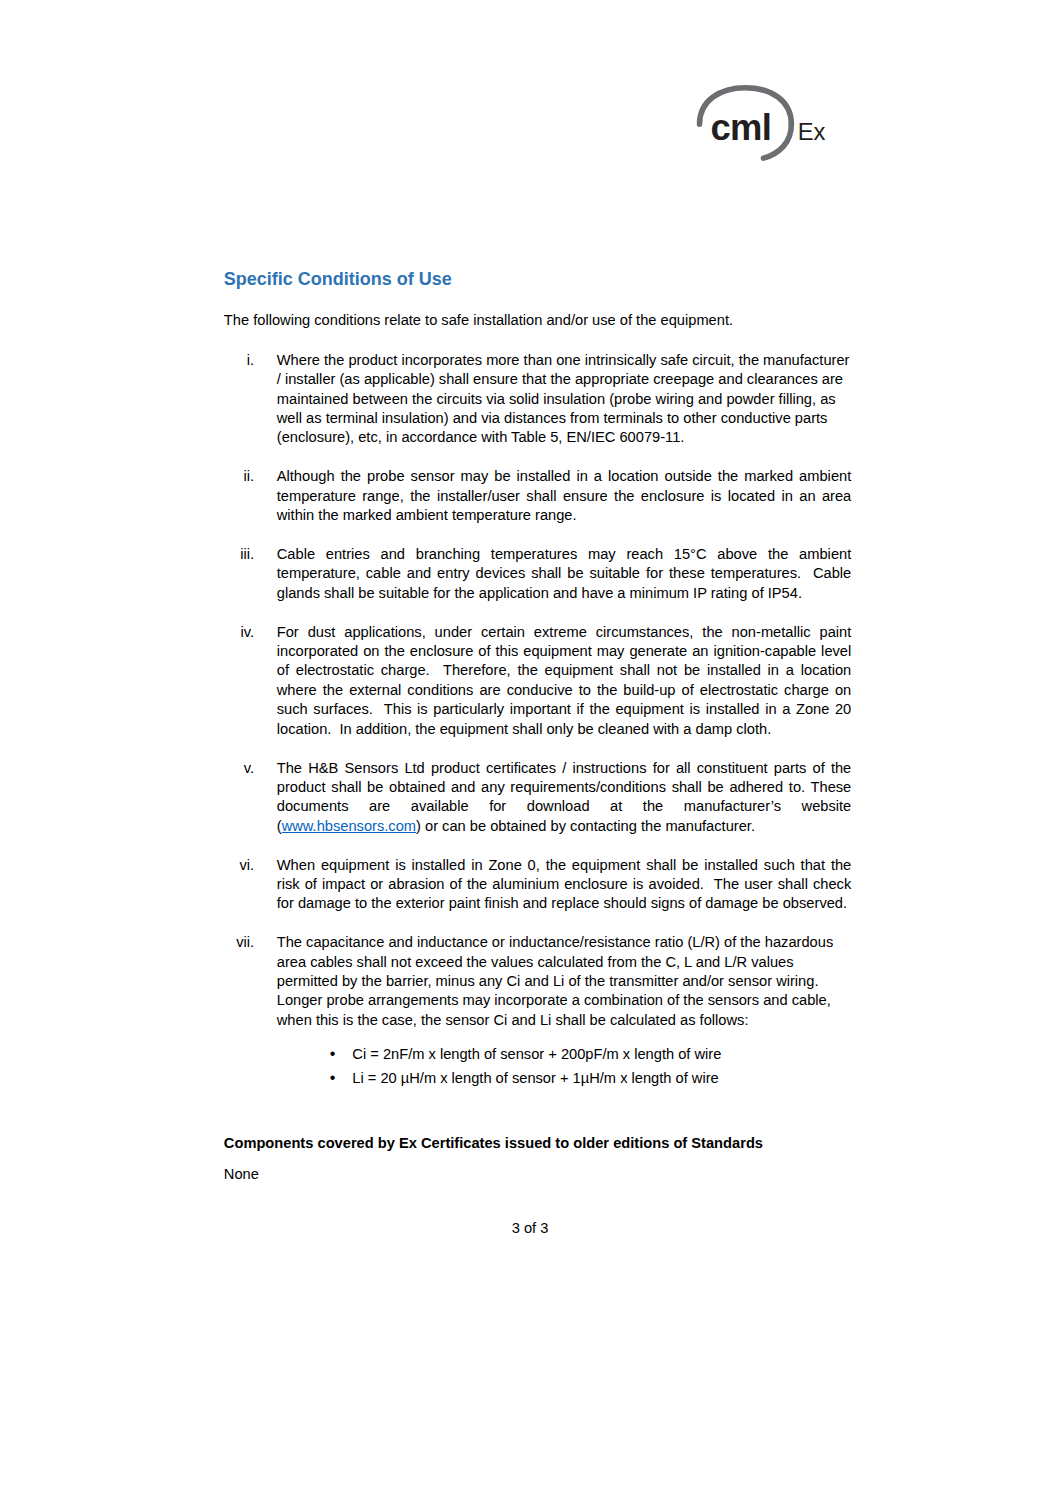cml Ex
Specific Conditions of Use
The following conditions relate to safe installation and/or use of the equipment.
i. Where the product incorporates more than one intrinsically safe circuit, the manufacturer / installer (as applicable) shall ensure that the appropriate creepage and clearances are maintained between the circuits via solid insulation (probe wiring and powder filling, as well as terminal insulation) and via distances from terminals to other conductive parts (enclosure), etc, in accordance with Table 5, EN/IEC 60079-11.
ii. Although the probe sensor may be installed in a location outside the marked ambient temperature range, the installer/user shall ensure the enclosure is located in an area within the marked ambient temperature range.
iii. Cable entries and branching temperatures may reach 15°C above the ambient temperature, cable and entry devices shall be suitable for these temperatures. Cable glands shall be suitable for the application and have a minimum IP rating of IP54.
iv. For dust applications, under certain extreme circumstances, the non-metallic paint incorporated on the enclosure of this equipment may generate an ignition-capable level of electrostatic charge. Therefore, the equipment shall not be installed in a location where the external conditions are conducive to the build-up of electrostatic charge on such surfaces. This is particularly important if the equipment is installed in a Zone 20 location. In addition, the equipment shall only be cleaned with a damp cloth.
v. The H&B Sensors Ltd product certificates / instructions for all constituent parts of the product shall be obtained and any requirements/conditions shall be adhered to. These documents are available for download at the manufacturer’s website (www.hbsensors.com) or can be obtained by contacting the manufacturer.
vi. When equipment is installed in Zone 0, the equipment shall be installed such that the risk of impact or abrasion of the aluminium enclosure is avoided. The user shall check for damage to the exterior paint finish and replace should signs of damage be observed.
vii. The capacitance and inductance or inductance/resistance ratio (L/R) of the hazardous area cables shall not exceed the values calculated from the C, L and L/R values permitted by the barrier, minus any Ci and Li of the transmitter and/or sensor wiring. Longer probe arrangements may incorporate a combination of the sensors and cable, when this is the case, the sensor Ci and Li shall be calculated as follows:
Ci = 2nF/m x length of sensor + 200pF/m x length of wire
Li = 20 µH/m x length of sensor + 1µH/m x length of wire
Components covered by Ex Certificates issued to older editions of Standards
None
3 of 3